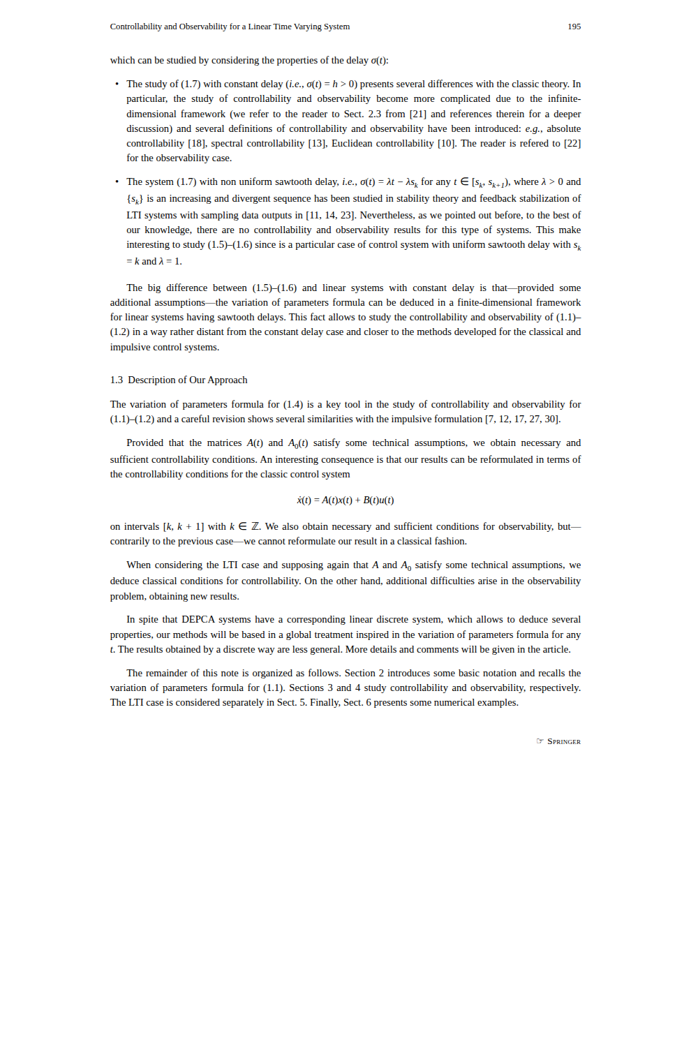Controllability and Observability for a Linear Time Varying System 195
which can be studied by considering the properties of the delay σ(t):
The study of (1.7) with constant delay (i.e., σ(t) = h > 0) presents several differences with the classic theory. In particular, the study of controllability and observability become more complicated due to the infinite-dimensional framework (we refer to the reader to Sect. 2.3 from [21] and references therein for a deeper discussion) and several definitions of controllability and observability have been introduced: e.g., absolute controllability [18], spectral controllability [13], Euclidean controllability [10]. The reader is refered to [22] for the observability case.
The system (1.7) with non uniform sawtooth delay, i.e., σ(t) = λt − λsk for any t ∈ [sk, sk+1), where λ > 0 and {sk} is an increasing and divergent sequence has been studied in stability theory and feedback stabilization of LTI systems with sampling data outputs in [11, 14, 23]. Nevertheless, as we pointed out before, to the best of our knowledge, there are no controllability and observability results for this type of systems. This make interesting to study (1.5)–(1.6) since is a particular case of control system with uniform sawtooth delay with sk = k and λ = 1.
The big difference between (1.5)–(1.6) and linear systems with constant delay is that—provided some additional assumptions—the variation of parameters formula can be deduced in a finite-dimensional framework for linear systems having sawtooth delays. This fact allows to study the controllability and observability of (1.1)–(1.2) in a way rather distant from the constant delay case and closer to the methods developed for the classical and impulsive control systems.
1.3 Description of Our Approach
The variation of parameters formula for (1.4) is a key tool in the study of controllability and observability for (1.1)–(1.2) and a careful revision shows several similarities with the impulsive formulation [7, 12, 17, 27, 30].
Provided that the matrices A(t) and A0(t) satisfy some technical assumptions, we obtain necessary and sufficient controllability conditions. An interesting consequence is that our results can be reformulated in terms of the controllability conditions for the classic control system
ẋ(t) = A(t)x(t) + B(t)u(t)
on intervals [k, k + 1] with k ∈ ℤ. We also obtain necessary and sufficient conditions for observability, but—contrarily to the previous case—we cannot reformulate our result in a classical fashion.
When considering the LTI case and supposing again that A and A0 satisfy some technical assumptions, we deduce classical conditions for controllability. On the other hand, additional difficulties arise in the observability problem, obtaining new results.
In spite that DEPCA systems have a corresponding linear discrete system, which allows to deduce several properties, our methods will be based in a global treatment inspired in the variation of parameters formula for any t. The results obtained by a discrete way are less general. More details and comments will be given in the article.
The remainder of this note is organized as follows. Section 2 introduces some basic notation and recalls the variation of parameters formula for (1.1). Sections 3 and 4 study controllability and observability, respectively. The LTI case is considered separately in Sect. 5. Finally, Sect. 6 presents some numerical examples.
☞ Springer